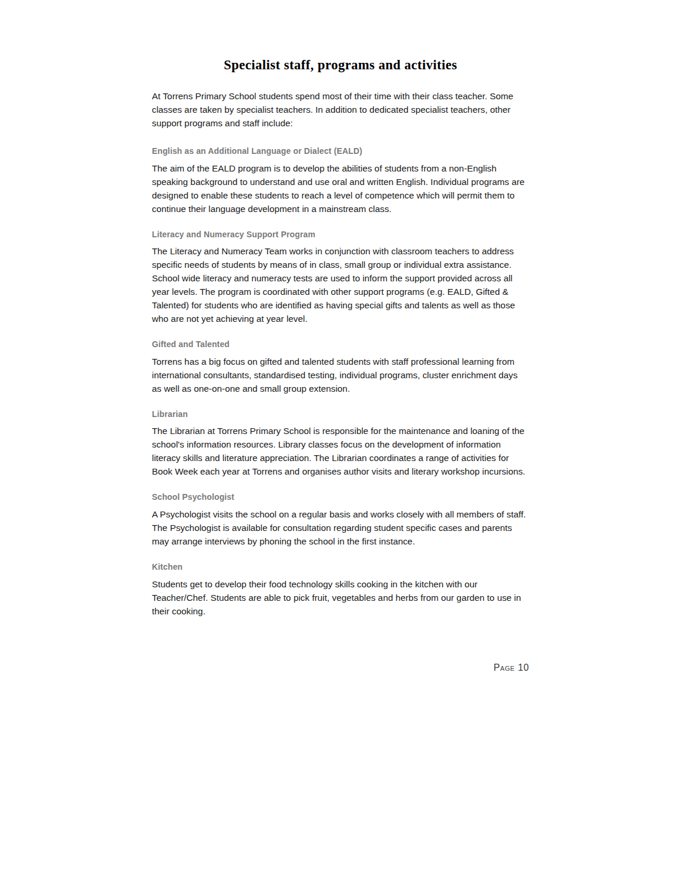Specialist staff, programs and activities
At Torrens Primary School students spend most of their time with their class teacher. Some classes are taken by specialist teachers. In addition to dedicated specialist teachers, other support programs and staff include:
English as an Additional Language or Dialect (EALD)
The aim of the EALD program is to develop the abilities of students from a non-English speaking background to understand and use oral and written English. Individual programs are designed to enable these students to reach a level of competence which will permit them to continue their language development in a mainstream class.
Literacy and Numeracy Support Program
The Literacy and Numeracy Team works in conjunction with classroom teachers to address specific needs of students by means of in class, small group or individual extra assistance. School wide literacy and numeracy tests are used to inform the support provided across all year levels. The program is coordinated with other support programs (e.g. EALD, Gifted & Talented) for students who are identified as having special gifts and talents as well as those who are not yet achieving at year level.
Gifted and Talented
Torrens has a big focus on gifted and talented students with staff professional learning from international consultants, standardised testing, individual programs, cluster enrichment days as well as one-on-one and small group extension.
Librarian
The Librarian at Torrens Primary School is responsible for the maintenance and loaning of the school's information resources. Library classes focus on the development of information literacy skills and literature appreciation. The Librarian coordinates a range of activities for Book Week each year at Torrens and organises author visits and literary workshop incursions.
School Psychologist
A Psychologist visits the school on a regular basis and works closely with all members of staff. The Psychologist is available for consultation regarding student specific cases and parents may arrange interviews by phoning the school in the first instance.
Kitchen
Students get to develop their food technology skills cooking in the kitchen with our Teacher/Chef. Students are able to pick fruit, vegetables and herbs from our garden to use in their cooking.
Page 10